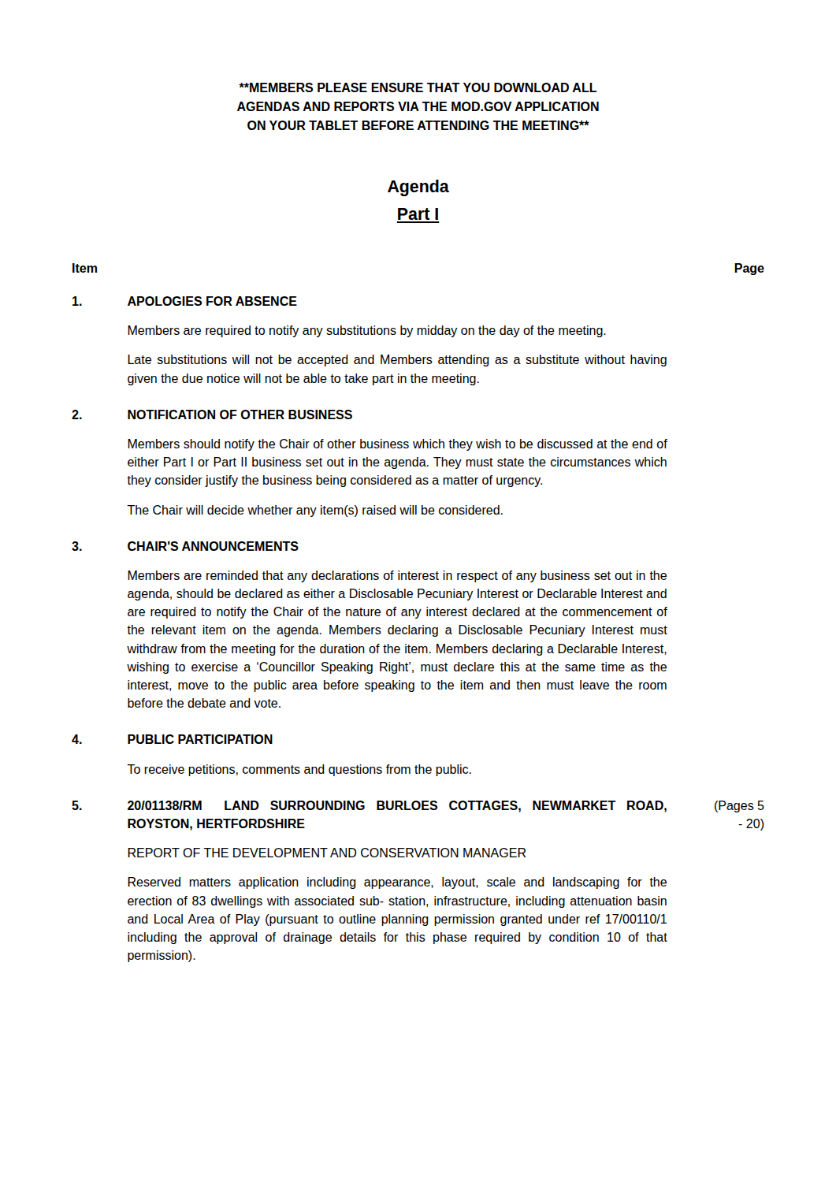**MEMBERS PLEASE ENSURE THAT YOU DOWNLOAD ALL
AGENDAS AND REPORTS VIA THE MOD.GOV APPLICATION
ON YOUR TABLET BEFORE ATTENDING THE MEETING**
Agenda
Part I
| Item | | Page |
| --- | --- | --- |
| 1. | Apologies for Absence Members are required to notify any substitutions by midday on the day of the meeting. Late substitutions will not be accepted and Members attending as a substitute without having given the due notice will not be able to take part in the meeting. | |
| 2. | Notification of Other Business Members should notify the Chair of other business which they wish to be discussed at the end of either Part I or Part II business set out in the agenda. They must state the circumstances which they consider justify the business being considered as a matter of urgency. The Chair will decide whether any item(s) raised will be considered. | |
| 3. | Chair's Announcements Members are reminded that any declarations of interest in respect of any business set out in the agenda, should be declared as either a Disclosable Pecuniary Interest or Declarable Interest and are required to notify the Chair of the nature of any interest declared at the commencement of the relevant item on the agenda. Members declaring a Disclosable Pecuniary Interest must withdraw from the meeting for the duration of the item. Members declaring a Declarable Interest, wishing to exercise a ‘Councillor Speaking Right’, must declare this at the same time as the interest, move to the public area before speaking to the item and then must leave the room before the debate and vote. | |
| 4. | Public Participation To receive petitions, comments and questions from the public. | |
| 5. | 20/01138/RM Land Surrounding Burloes Cottages, Newmarket Road, Royston, Hertfordshire REPORT OF THE DEVELOPMENT AND CONSERVATION MANAGER Reserved matters application including appearance, layout, scale and landscaping for the erection of 83 dwellings with associated sub- station, infrastructure, including attenuation basin and Local Area of Play (pursuant to outline planning permission granted under ref 17/00110/1 including the approval of drainage details for this phase required by condition 10 of that permission). | (Pages 5 - 20) |